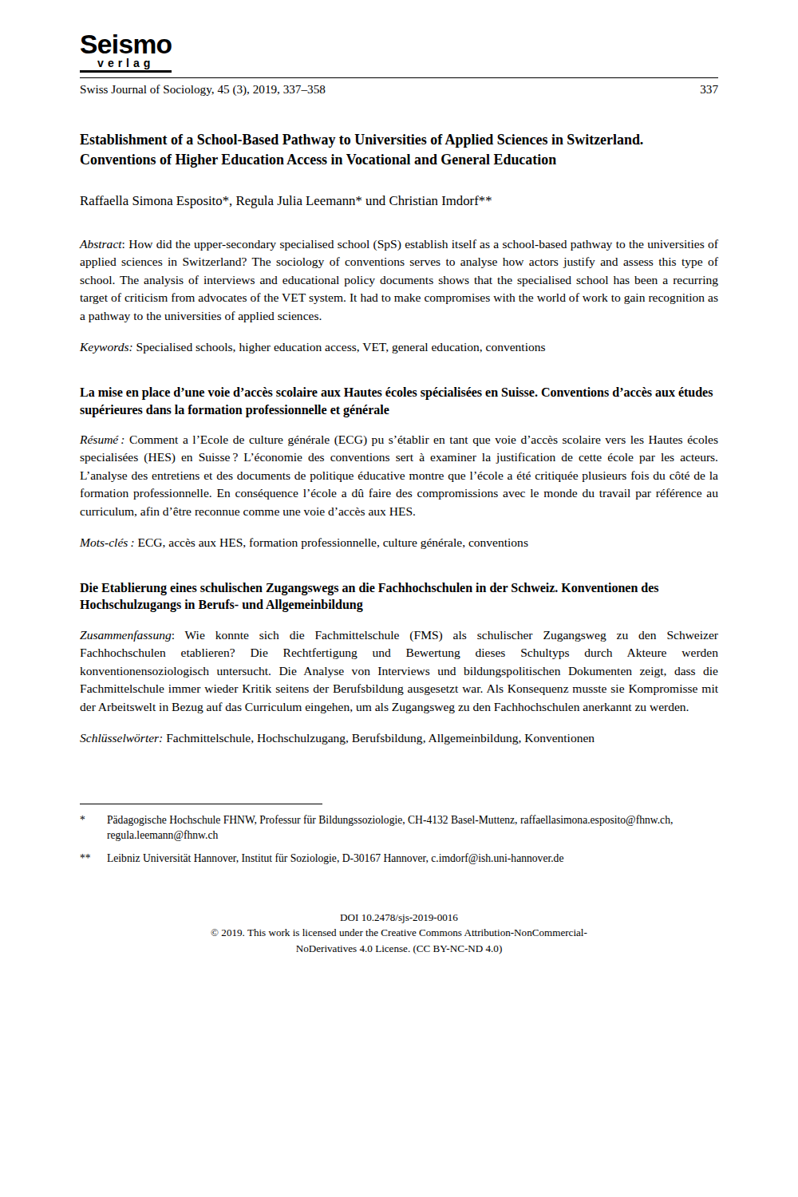Seismoverlag
Swiss Journal of Sociology, 45 (3), 2019, 337–358 337
Establishment of a School-Based Pathway to Universities of Applied Sciences in Switzerland. Conventions of Higher Education Access in Vocational and General Education
Raffaella Simona Esposito*, Regula Julia Leemann* und Christian Imdorf**
Abstract: How did the upper-secondary specialised school (SpS) establish itself as a school-based pathway to the universities of applied sciences in Switzerland? The sociology of conventions serves to analyse how actors justify and assess this type of school. The analysis of interviews and educational policy documents shows that the specialised school has been a recurring target of criticism from advocates of the VET system. It had to make compromises with the world of work to gain recognition as a pathway to the universities of applied sciences.
Keywords: Specialised schools, higher education access, VET, general education, conventions
La mise en place d’une voie d’accès scolaire aux Hautes écoles spécialisées en Suisse. Conventions d’accès aux études supérieures dans la formation professionnelle et générale
Résumé : Comment a l’Ecole de culture générale (ECG) pu s’établir en tant que voie d’accès scolaire vers les Hautes écoles specialisées (HES) en Suisse ? L’économie des conventions sert à examiner la justification de cette école par les acteurs. L’analyse des entretiens et des documents de politique éducative montre que l’école a été critiquée plusieurs fois du côté de la formation professionnelle. En conséquence l’école a dû faire des compromissions avec le monde du travail par référence au curriculum, afin d’être reconnue comme une voie d’accès aux HES.
Mots-clés : ECG, accès aux HES, formation professionnelle, culture générale, conventions
Die Etablierung eines schulischen Zugangswegs an die Fachhochschulen in der Schweiz. Konventionen des Hochschulzugangs in Berufs- und Allgemeinbildung
Zusammenfassung: Wie konnte sich die Fachmittelschule (FMS) als schulischer Zugangsweg zu den Schweizer Fachhochschulen etablieren? Die Rechtfertigung und Bewertung dieses Schultyps durch Akteure werden konventionensoziologisch untersucht. Die Analyse von Interviews und bildungspolitischen Dokumenten zeigt, dass die Fachmittelschule immer wieder Kritik seitens der Berufsbildung ausgesetzt war. Als Konsequenz musste sie Kompromisse mit der Arbeitswelt in Bezug auf das Curriculum eingehen, um als Zugangsweg zu den Fachhochschulen anerkannt zu werden.
Schlüsselwörter: Fachmittelschule, Hochschulzugang, Berufsbildung, Allgemeinbildung, Konventionen
* Pädagogische Hochschule FHNW, Professur für Bildungssoziologie, CH-4132 Basel-Muttenz, raffaellasimona.esposito@fhnw.ch, regula.leemann@fhnw.ch
** Leibniz Universität Hannover, Institut für Soziologie, D-30167 Hannover, c.imdorf@ish.uni-hannover.de
DOI 10.2478/sjs-2019-0016
© 2019. This work is licensed under the Creative Commons Attribution-NonCommercial-
NoDerivatives 4.0 License. (CC BY-NC-ND 4.0)